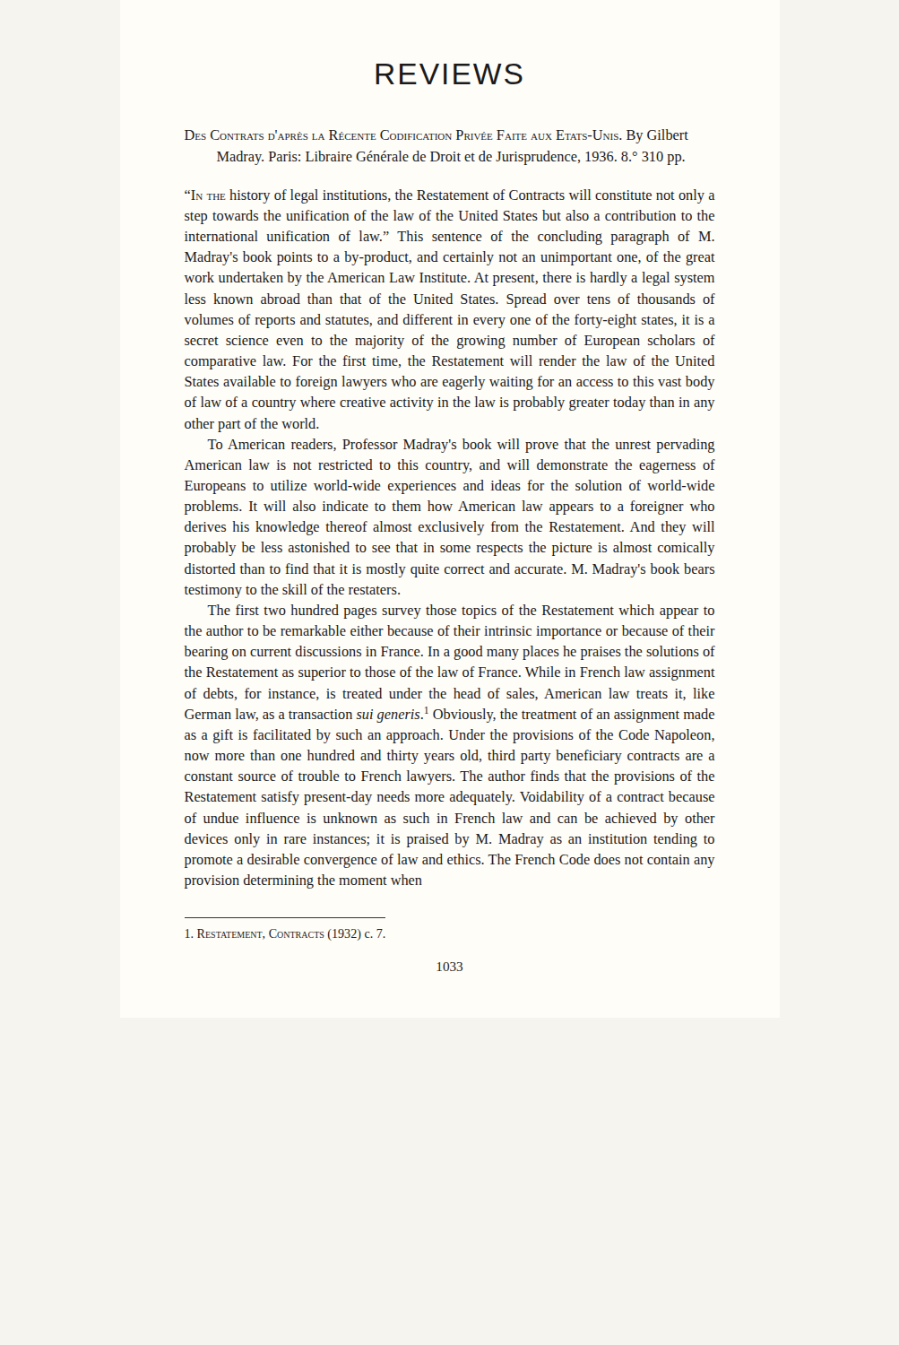REVIEWS
Des Contrats d'après la Récente Codification Privée Faite aux Etats-Unis. By Gilbert Madray. Paris: Libraire Générale de Droit et de Jurisprudence, 1936. 8.° 310 pp.
“In the history of legal institutions, the Restatement of Contracts will constitute not only a step towards the unification of the law of the United States but also a contribution to the international unification of law.” This sentence of the concluding paragraph of M. Madray's book points to a by-product, and certainly not an unimportant one, of the great work undertaken by the American Law Institute. At present, there is hardly a legal system less known abroad than that of the United States. Spread over tens of thousands of volumes of reports and statutes, and different in every one of the forty-eight states, it is a secret science even to the majority of the growing number of European scholars of comparative law. For the first time, the Restatement will render the law of the United States available to foreign lawyers who are eagerly waiting for an access to this vast body of law of a country where creative activity in the law is probably greater today than in any other part of the world.
To American readers, Professor Madray's book will prove that the unrest pervading American law is not restricted to this country, and will demonstrate the eagerness of Europeans to utilize world-wide experiences and ideas for the solution of world-wide problems. It will also indicate to them how American law appears to a foreigner who derives his knowledge thereof almost exclusively from the Restatement. And they will probably be less astonished to see that in some respects the picture is almost comically distorted than to find that it is mostly quite correct and accurate. M. Madray's book bears testimony to the skill of the restaters.
The first two hundred pages survey those topics of the Restatement which appear to the author to be remarkable either because of their intrinsic importance or because of their bearing on current discussions in France. In a good many places he praises the solutions of the Restatement as superior to those of the law of France. While in French law assignment of debts, for instance, is treated under the head of sales, American law treats it, like German law, as a transaction sui generis.1 Obviously, the treatment of an assignment made as a gift is facilitated by such an approach. Under the provisions of the Code Napoleon, now more than one hundred and thirty years old, third party beneficiary contracts are a constant source of trouble to French lawyers. The author finds that the provisions of the Restatement satisfy present-day needs more adequately. Voidability of a contract because of undue influence is unknown as such in French law and can be achieved by other devices only in rare instances; it is praised by M. Madray as an institution tending to promote a desirable convergence of law and ethics. The French Code does not contain any provision determining the moment when
1. Restatement, Contracts (1932) c. 7.
1033